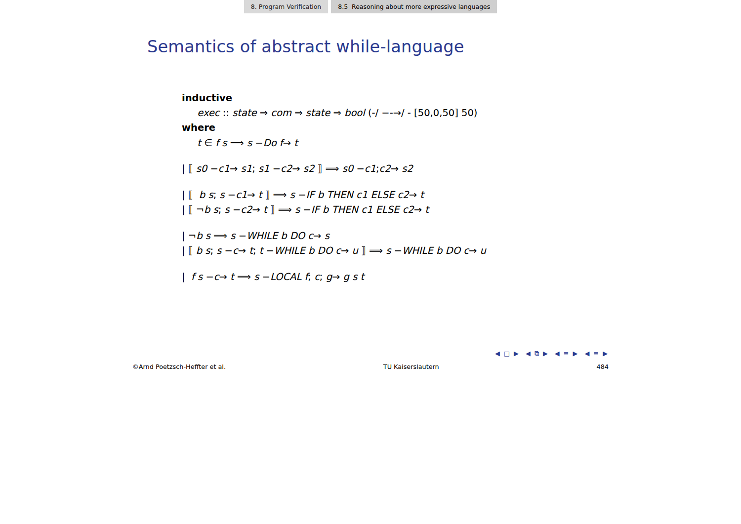8. Program Verification
8.5 Reasoning about more expressive languages
Semantics of abstract while-language
inductive
exec :: state ⇒ com ⇒ state ⇒ bool (-/ −-→/ - [50,0,50] 50)
where
t ∈ f s ⟹ s −Do f→ t
| ⟦ s0 −c1→ s1; s1 −c2→ s2 ⟧ ⟹ s0 −c1;c2→ s2
| ⟦ b s; s −c1→ t ⟧ ⟹ s −IF b THEN c1 ELSE c2→ t
| ⟦ ¬b s; s −c2→ t ⟧ ⟹ s −IF b THEN c1 ELSE c2→ t
| ¬b s ⟹ s −WHILE b DO c→ s
| ⟦ b s; s −c→ t; t −WHILE b DO c→ u ⟧ ⟹ s −WHILE b DO c→ u
| f s −c→ t ⟹ s −LOCAL f; c; g→ g s t
◀ □ ▶ ◀ ⧉ ▶ ◀ ≡ ▶ ◀ ≡ ▶
©Arnd Poetzsch-Heffter et al.
TU Kaiserslautern
484